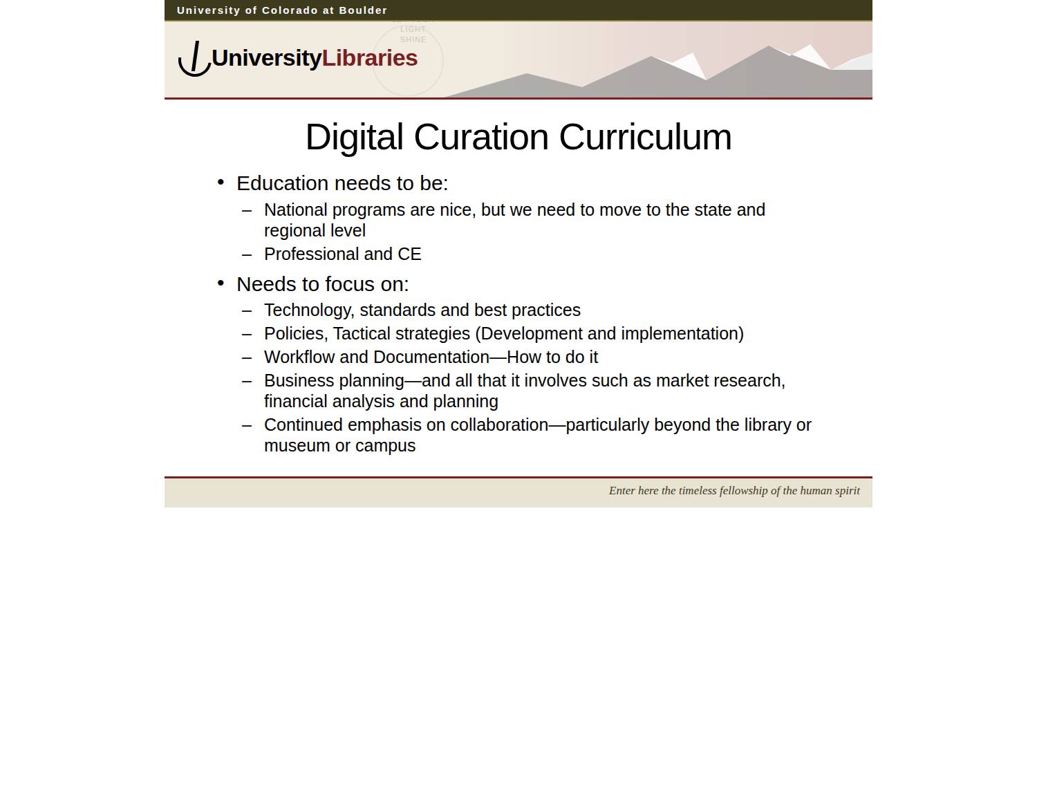University of Colorado at Boulder
LET YOUR
LIGHT
SHINE
UniversityLibraries
Digital Curation Curriculum
Education needs to be:
National programs are nice, but we need to move to the state and regional level
Professional and CE
Needs to focus on:
Technology, standards and best practices
Policies, Tactical strategies (Development and implementation)
Workflow and Documentation—How to do it
Business planning—and all that it involves such as market research, financial analysis and planning
Continued emphasis on collaboration—particularly beyond the library or museum or campus
Enter here the timeless fellowship of the human spirit